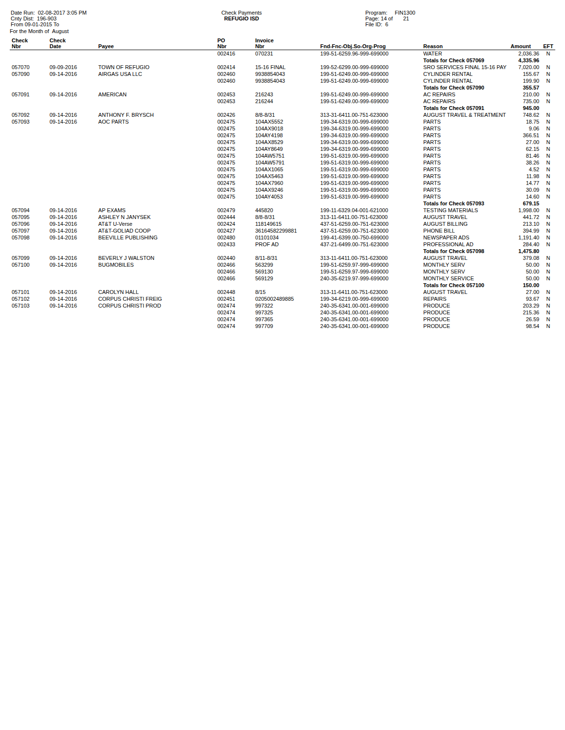| Date Run: 02-08-2017 3:05 PM | Check Payments | Program: FIN1300 |
| Cnty Dist: 196-903 | REFUGIO ISD | Page: 14 of 21 |
| From 09-01-2015 To | | File ID: 6 |
For the Month of August
| Check Nbr | Check Date | Payee | PO Nbr | Invoice Nbr | Fnd-Fnc-Obj.So-Org-Prog | Reason | Amount | EFT |
| --- | --- | --- | --- | --- | --- | --- | --- | --- |
| | | | 002416 | 070231 | 199-51-6259.96-999-699000 | WATER | 2,036.36 | N |
| | | | | | | Totals for Check 057069 | 4,335.96 | |
| 057070 | 09-09-2016 | TOWN OF REFUGIO | 002414 | 15-16 FINAL | 199-52-6299.00-999-699000 | SRO SERVICES FINAL 15-16 PAY | 7,020.00 | N |
| 057090 | 09-14-2016 | AIRGAS USA LLC | 002460 | 9938854043 | 199-51-6249.00-999-699000 | CYLINDER RENTAL | 155.67 | N |
| | | | 002460 | 9938854043 | 199-51-6249.00-999-699000 | CYLINDER RENTAL | 199.90 | N |
| | | | | | | Totals for Check 057090 | 355.57 | |
| 057091 | 09-14-2016 | AMERICAN | 002453 | 216243 | 199-51-6249.00-999-699000 | AC REPAIRS | 210.00 | N |
| | | | 002453 | 216244 | 199-51-6249.00-999-699000 | AC REPAIRS | 735.00 | N |
| | | | | | | Totals for Check 057091 | 945.00 | |
| 057092 | 09-14-2016 | ANTHONY F. BRYSCH | 002426 | 8/8-8/31 | 313-31-6411.00-751-623000 | AUGUST TRAVEL & TREATMENT | 748.62 | N |
| 057093 | 09-14-2016 | AOC PARTS | 002475 | 104AX5552 | 199-34-6319.00-999-699000 | PARTS | 18.75 | N |
| | | | 002475 | 104AX9018 | 199-34-6319.00-999-699000 | PARTS | 9.06 | N |
| | | | 002475 | 104AY4198 | 199-34-6319.00-999-699000 | PARTS | 366.51 | N |
| | | | 002475 | 104AX8529 | 199-34-6319.00-999-699000 | PARTS | 27.00 | N |
| | | | 002475 | 104AY8649 | 199-34-6319.00-999-699000 | PARTS | 62.15 | N |
| | | | 002475 | 104AW5751 | 199-51-6319.00-999-699000 | PARTS | 81.46 | N |
| | | | 002475 | 104AW5791 | 199-51-6319.00-999-699000 | PARTS | 38.26 | N |
| | | | 002475 | 104AX1065 | 199-51-6319.00-999-699000 | PARTS | 4.52 | N |
| | | | 002475 | 104AX5463 | 199-51-6319.00-999-699000 | PARTS | 11.98 | N |
| | | | 002475 | 104AX7960 | 199-51-6319.00-999-699000 | PARTS | 14.77 | N |
| | | | 002475 | 104AX9246 | 199-51-6319.00-999-699000 | PARTS | 30.09 | N |
| | | | 002475 | 104AY4053 | 199-51-6319.00-999-699000 | PARTS | 14.60 | N |
| | | | | | | Totals for Check 057093 | 679.15 | |
| 057094 | 09-14-2016 | AP EXAMS | 002479 | 445820 | 199-11-6329.04-001-621000 | TESTING MATERIALS | 1,998.00 | N |
| 057095 | 09-14-2016 | ASHLEY N JANYSEK | 002444 | 8/8-8/31 | 313-11-6411.00-751-623000 | AUGUST TRAVEL | 441.72 | N |
| 057096 | 09-14-2016 | AT&T U-Verse | 002424 | 118149615 | 437-51-6259.00-751-623000 | AUGUST BILLING | 213.10 | N |
| 057097 | 09-14-2016 | AT&T-GOLIAD COOP | 002427 | 36164582299881 | 437-51-6259.00-751-623000 | PHONE BILL | 394.99 | N |
| 057098 | 09-14-2016 | BEEVILLE PUBLISHING | 002480 | 01101034 | 199-41-6399.00-750-699000 | NEWSPAPER ADS | 1,191.40 | N |
| | | | 002433 | PROF AD | 437-21-6499.00-751-623000 | PROFESSIONAL AD | 284.40 | N |
| | | | | | | Totals for Check 057098 | 1,475.80 | |
| 057099 | 09-14-2016 | BEVERLY J WALSTON | 002440 | 8/11-8/31 | 313-11-6411.00-751-623000 | AUGUST TRAVEL | 379.08 | N |
| 057100 | 09-14-2016 | BUGMOBILES | 002466 | 563299 | 199-51-6259.97-999-699000 | MONTHLY SERV | 50.00 | N |
| | | | 002466 | 569130 | 199-51-6259.97-999-699000 | MONTHLY SERV | 50.00 | N |
| | | | 002466 | 569129 | 240-35-6219.97-999-699000 | MONTHLY SERVICE | 50.00 | N |
| | | | | | | Totals for Check 057100 | 150.00 | |
| 057101 | 09-14-2016 | CAROLYN HALL | 002448 | 8/15 | 313-11-6411.00-751-623000 | AUGUST TRAVEL | 27.00 | N |
| 057102 | 09-14-2016 | CORPUS CHRISTI FREIG | 002451 | 0205002489885 | 199-34-6219.00-999-699000 | REPAIRS | 93.67 | N |
| 057103 | 09-14-2016 | CORPUS CHRISTI PROD | 002474 | 997322 | 240-35-6341.00-001-699000 | PRODUCE | 203.29 | N |
| | | | 002474 | 997325 | 240-35-6341.00-001-699000 | PRODUCE | 215.36 | N |
| | | | 002474 | 997365 | 240-35-6341.00-001-699000 | PRODUCE | 26.59 | N |
| | | | 002474 | 997709 | 240-35-6341.00-001-699000 | PRODUCE | 98.54 | N |